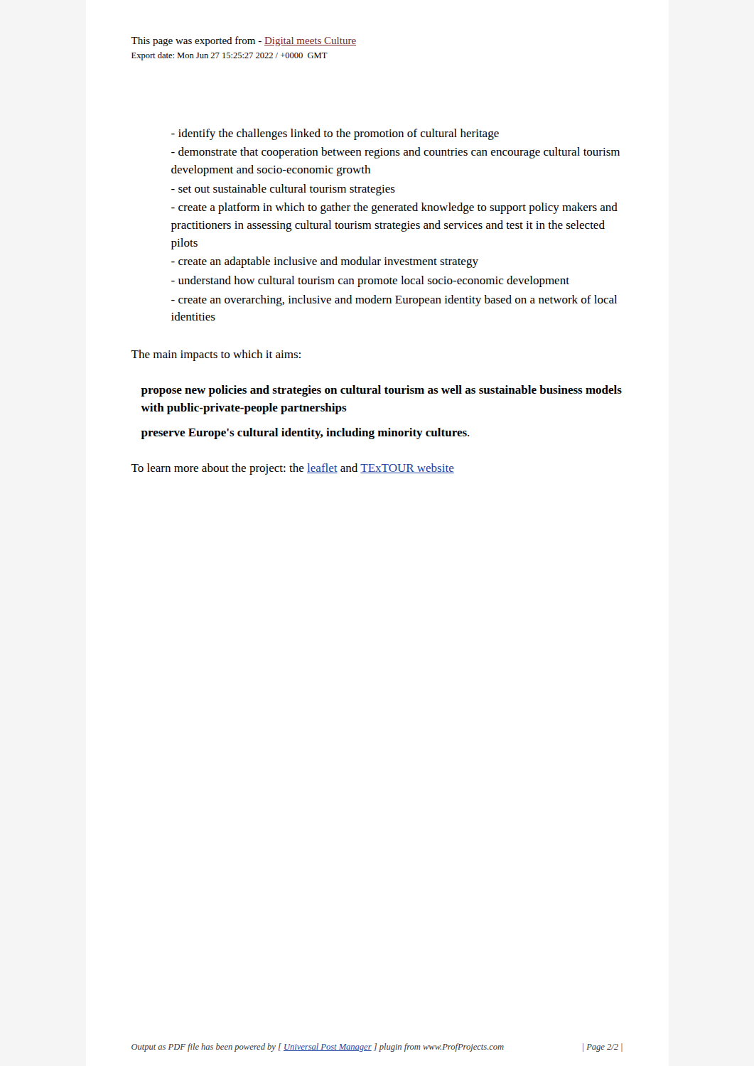This page was exported from - Digital meets Culture Export date: Mon Jun 27 15:25:27 2022 / +0000 GMT
identify the challenges linked to the promotion of cultural heritage
demonstrate that cooperation between regions and countries can encourage cultural tourism development and socio-economic growth
set out sustainable cultural tourism strategies
create a platform in which to gather the generated knowledge to support policy makers and practitioners in assessing cultural tourism strategies and services and test it in the selected pilots
create an adaptable inclusive and modular investment strategy
understand how cultural tourism can promote local socio-economic development
create an overarching, inclusive and modern European identity based on a network of local identities
The main impacts to which it aims:
propose new policies and strategies on cultural tourism as well as sustainable business models with public-private-people partnerships
preserve Europe's cultural identity, including minority cultures.
To learn more about the project: the leaflet and TExTOUR website
Output as PDF file has been powered by [ Universal Post Manager ] plugin from www.ProfProjects.com | Page 2/2 |